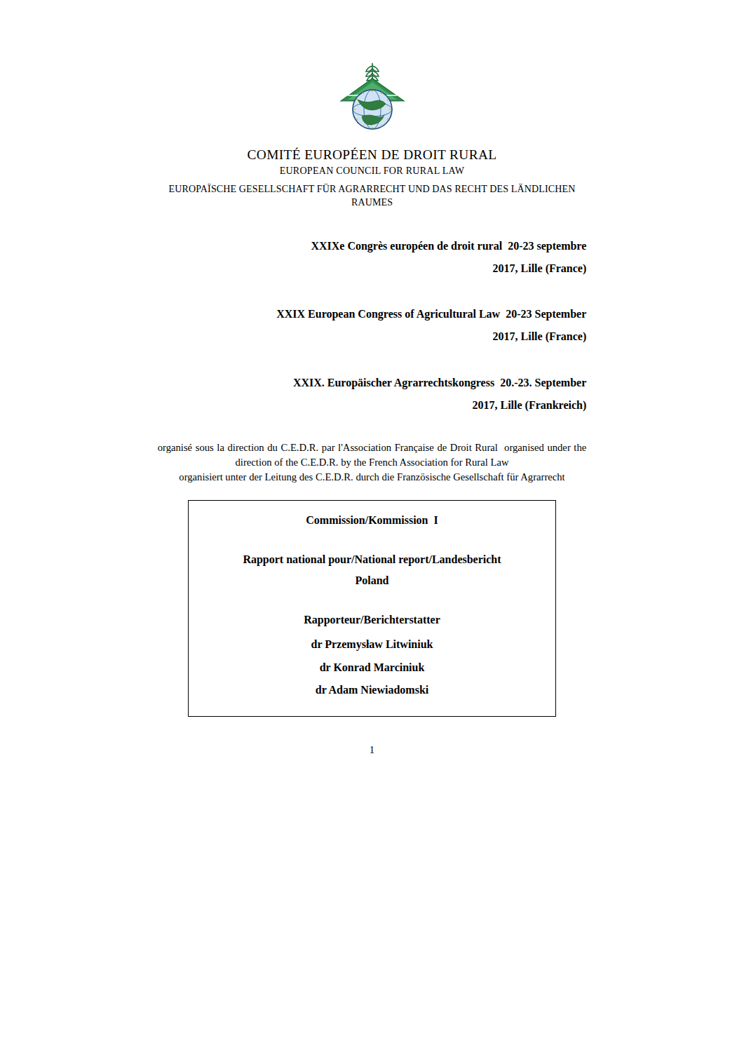CEDR emblem
COMITÉ EUROPÉEN DE DROIT RURAL
EUROPEAN COUNCIL FOR RURAL LAW
EUROPAÏSCHE GESELLSCHAFT FÜR AGRARRECHT UND DAS RECHT DES LÄNDLICHEN
RAUMES
XXIXe Congrès européen de droit rural 20-23 septembre 2017, Lille (France)
XXIX European Congress of Agricultural Law 20-23 September 2017, Lille (France)
XXIX. Europäischer Agrarrechtskongress 20.-23. September 2017, Lille (Frankreich)
organisé sous la direction du C.E.D.R. par l'Association Française de Droit Rural organised under the direction of the C.E.D.R. by the French Association for Rural Law
organisiert unter der Leitung des C.E.D.R. durch die Französische Gesellschaft für Agrarrecht
Commission/Kommission I
Rapport national pour/National report/Landesbericht
Poland
Rapporteur/Berichterstatter
dr Przemysław Litwiniuk
dr Konrad Marciniuk
dr Adam Niewiadomski
1